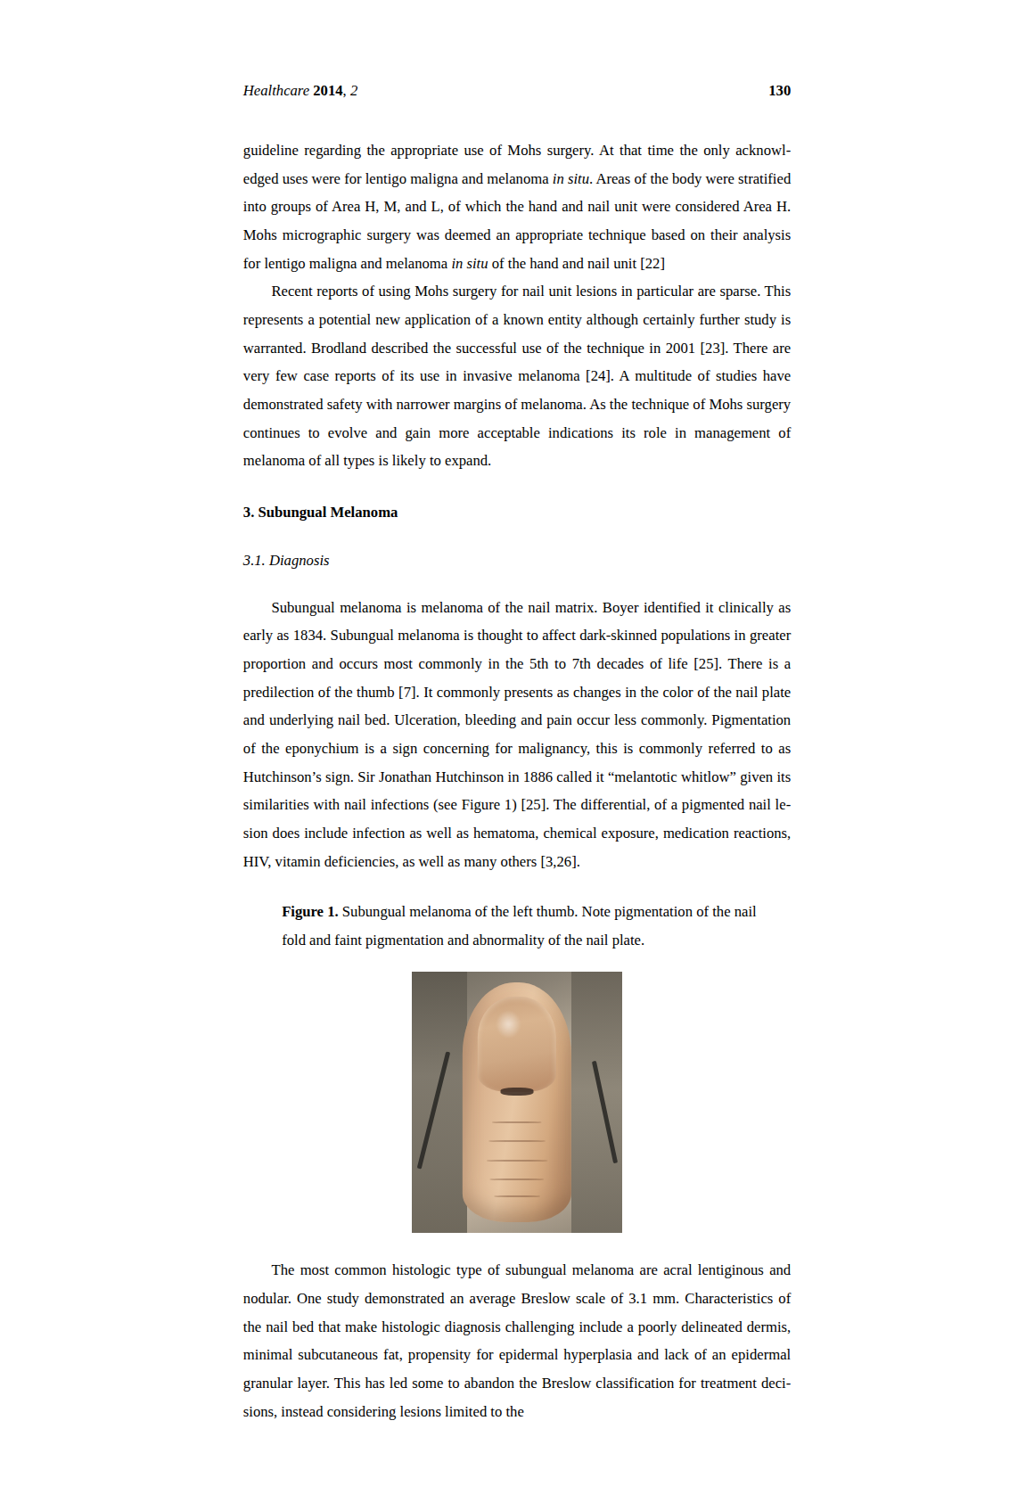Healthcare 2014, 2
130
guideline regarding the appropriate use of Mohs surgery. At that time the only acknowledged uses were for lentigo maligna and melanoma in situ. Areas of the body were stratified into groups of Area H, M, and L, of which the hand and nail unit were considered Area H. Mohs micrographic surgery was deemed an appropriate technique based on their analysis for lentigo maligna and melanoma in situ of the hand and nail unit [22]
Recent reports of using Mohs surgery for nail unit lesions in particular are sparse. This represents a potential new application of a known entity although certainly further study is warranted. Brodland described the successful use of the technique in 2001 [23]. There are very few case reports of its use in invasive melanoma [24]. A multitude of studies have demonstrated safety with narrower margins of melanoma. As the technique of Mohs surgery continues to evolve and gain more acceptable indications its role in management of melanoma of all types is likely to expand.
3. Subungual Melanoma
3.1. Diagnosis
Subungual melanoma is melanoma of the nail matrix. Boyer identified it clinically as early as 1834. Subungual melanoma is thought to affect dark-skinned populations in greater proportion and occurs most commonly in the 5th to 7th decades of life [25]. There is a predilection of the thumb [7]. It commonly presents as changes in the color of the nail plate and underlying nail bed. Ulceration, bleeding and pain occur less commonly. Pigmentation of the eponychium is a sign concerning for malignancy, this is commonly referred to as Hutchinson’s sign. Sir Jonathan Hutchinson in 1886 called it “melantotic whitlow” given its similarities with nail infections (see Figure 1) [25]. The differential, of a pigmented nail lesion does include infection as well as hematoma, chemical exposure, medication reactions, HIV, vitamin deficiencies, as well as many others [3,26].
Figure 1. Subungual melanoma of the left thumb. Note pigmentation of the nail fold and faint pigmentation and abnormality of the nail plate.
The most common histologic type of subungual melanoma are acral lentiginous and nodular. One study demonstrated an average Breslow scale of 3.1 mm. Characteristics of the nail bed that make histologic diagnosis challenging include a poorly delineated dermis, minimal subcutaneous fat, propensity for epidermal hyperplasia and lack of an epidermal granular layer. This has led some to abandon the Breslow classification for treatment decisions, instead considering lesions limited to the